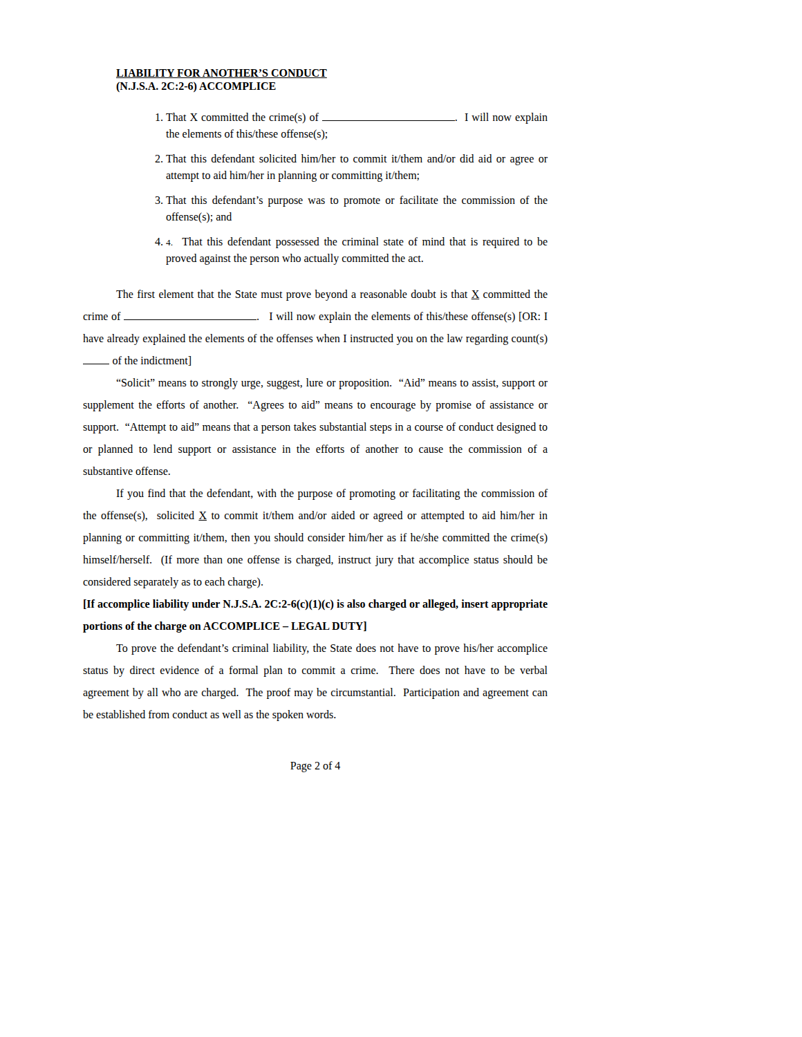LIABILITY FOR ANOTHER’S CONDUCT
(N.J.S.A. 2C:2-6) ACCOMPLICE
That X committed the crime(s) of . I will now explain the elements of this/these offense(s);
That this defendant solicited him/her to commit it/them and/or did aid or agree or attempt to aid him/her in planning or committing it/them;
That this defendant’s purpose was to promote or facilitate the commission of the offense(s); and
4. That this defendant possessed the criminal state of mind that is required to be proved against the person who actually committed the act.
The first element that the State must prove beyond a reasonable doubt is that X committed the crime of . I will now explain the elements of this/these offense(s) [OR: I have already explained the elements of the offenses when I instructed you on the law regarding count(s) of the indictment]
“Solicit” means to strongly urge, suggest, lure or proposition. “Aid” means to assist, support or supplement the efforts of another. “Agrees to aid” means to encourage by promise of assistance or support. “Attempt to aid” means that a person takes substantial steps in a course of conduct designed to or planned to lend support or assistance in the efforts of another to cause the commission of a substantive offense.
If you find that the defendant, with the purpose of promoting or facilitating the commission of the offense(s), solicited X to commit it/them and/or aided or agreed or attempted to aid him/her in planning or committing it/them, then you should consider him/her as if he/she committed the crime(s) himself/herself. (If more than one offense is charged, instruct jury that accomplice status should be considered separately as to each charge).
[If accomplice liability under N.J.S.A. 2C:2-6(c)(1)(c) is also charged or alleged, insert appropriate portions of the charge on ACCOMPLICE – LEGAL DUTY]
To prove the defendant’s criminal liability, the State does not have to prove his/her accomplice status by direct evidence of a formal plan to commit a crime. There does not have to be verbal agreement by all who are charged. The proof may be circumstantial. Participation and agreement can be established from conduct as well as the spoken words.
Page 2 of 4